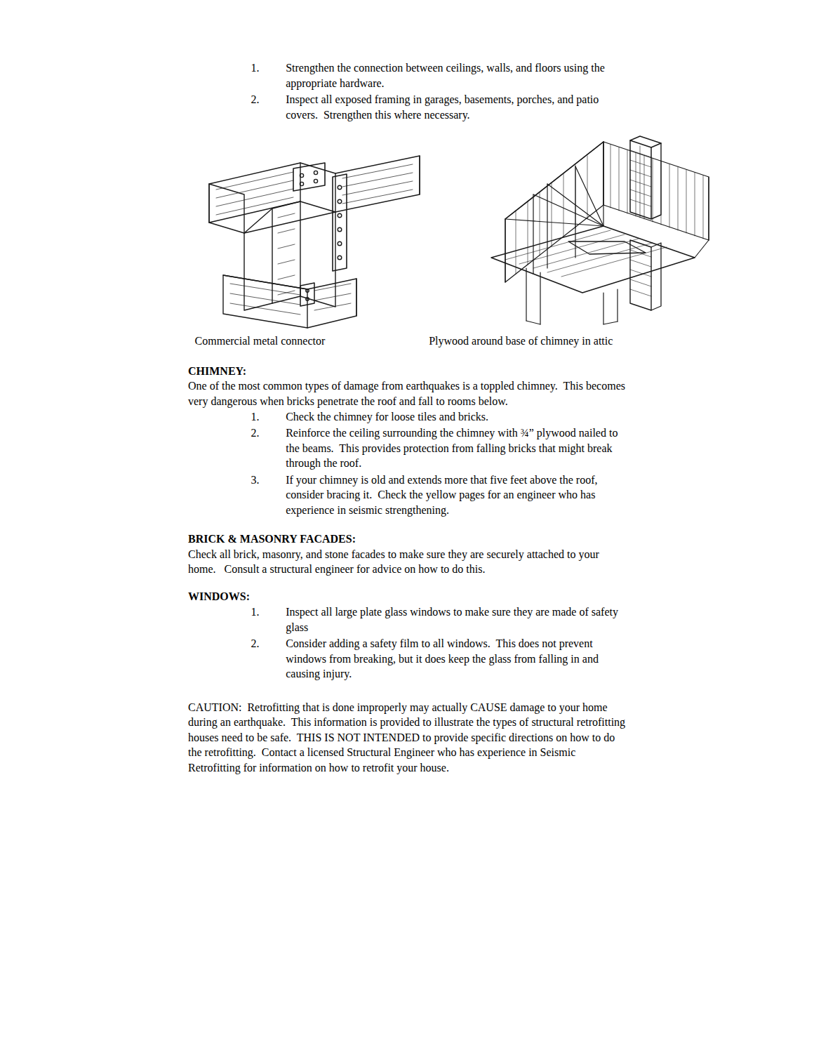Strengthen the connection between ceilings, walls, and floors using the appropriate hardware.
Inspect all exposed framing in garages, basements, porches, and patio covers. Strengthen this where necessary.
Commercial metal connector
Plywood around base of chimney in attic
Chimney:
One of the most common types of damage from earthquakes is a toppled chimney. This becomes very dangerous when bricks penetrate the roof and fall to rooms below.
Check the chimney for loose tiles and bricks.
Reinforce the ceiling surrounding the chimney with ¾” plywood nailed to the beams. This provides protection from falling bricks that might break through the roof.
If your chimney is old and extends more that five feet above the roof, consider bracing it. Check the yellow pages for an engineer who has experience in seismic strengthening.
Brick & Masonry Facades:
Check all brick, masonry, and stone facades to make sure they are securely attached to your home. Consult a structural engineer for advice on how to do this.
Windows:
Inspect all large plate glass windows to make sure they are made of safety glass
Consider adding a safety film to all windows. This does not prevent windows from breaking, but it does keep the glass from falling in and causing injury.
CAUTION: Retrofitting that is done improperly may actually CAUSE damage to your home during an earthquake. This information is provided to illustrate the types of structural retrofitting houses need to be safe. THIS IS NOT INTENDED to provide specific directions on how to do the retrofitting. Contact a licensed Structural Engineer who has experience in Seismic Retrofitting for information on how to retrofit your house.